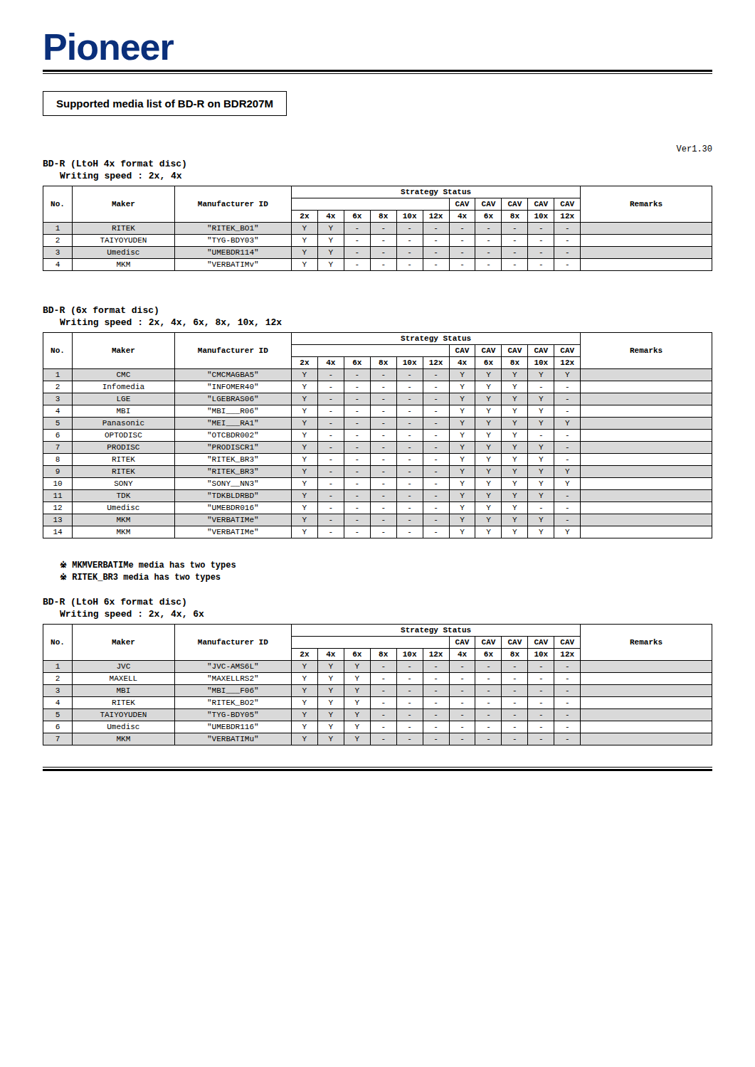Pioneer
Supported media list of BD-R on BDR207M
Ver1.30
BD-R (LtoH 4x format disc)
Writing speed : 2x, 4x
| No. | Maker | Manufacturer ID | Strategy Status | Remarks |
| --- | --- | --- | --- | --- |
| | CAV | CAV | CAV | CAV | CAV |
| 2x | 4x | 6x | 8x | 10x | 12x | 4x | 6x | 8x | 10x | 12x |
| 1 | RITEK | "RITEK_BO1" | Y | Y | - | - | - | - | - | - | - | - | - | |
| 2 | TAIYOYUDEN | "TYG-BDY03" | Y | Y | - | - | - | - | - | - | - | - | - | |
| 3 | Umedisc | "UMEBDR114" | Y | Y | - | - | - | - | - | - | - | - | - | |
| 4 | MKM | "VERBATIMv" | Y | Y | - | - | - | - | - | - | - | - | - | |
BD-R (6x format disc)
Writing speed : 2x, 4x, 6x, 8x, 10x, 12x
| No. | Maker | Manufacturer ID | Strategy Status | Remarks |
| --- | --- | --- | --- | --- |
| | CAV | CAV | CAV | CAV | CAV |
| 2x | 4x | 6x | 8x | 10x | 12x | 4x | 6x | 8x | 10x | 12x |
| 1 | CMC | "CMCMAGBA5" | Y | - | - | - | - | - | Y | Y | Y | Y | Y | |
| 2 | Infomedia | "INFOMER40" | Y | - | - | - | - | - | Y | Y | Y | - | - | |
| 3 | LGE | "LGEBRAS06" | Y | - | - | - | - | - | Y | Y | Y | Y | - | |
| 4 | MBI | "MBI___R06" | Y | - | - | - | - | - | Y | Y | Y | Y | - | |
| 5 | Panasonic | "MEI___RA1" | Y | - | - | - | - | - | Y | Y | Y | Y | Y | |
| 6 | OPTODISC | "OTCBDR002" | Y | - | - | - | - | - | Y | Y | Y | - | - | |
| 7 | PRODISC | "PRODISCR1" | Y | - | - | - | - | - | Y | Y | Y | Y | - | |
| 8 | RITEK | "RITEK_BR3" | Y | - | - | - | - | - | Y | Y | Y | Y | - | |
| 9 | RITEK | "RITEK_BR3" | Y | - | - | - | - | - | Y | Y | Y | Y | Y | |
| 10 | SONY | "SONY__NN3" | Y | - | - | - | - | - | Y | Y | Y | Y | Y | |
| 11 | TDK | "TDKBLDRBD" | Y | - | - | - | - | - | Y | Y | Y | Y | - | |
| 12 | Umedisc | "UMEBDR016" | Y | - | - | - | - | - | Y | Y | Y | - | - | |
| 13 | MKM | "VERBATIMe" | Y | - | - | - | - | - | Y | Y | Y | Y | - | |
| 14 | MKM | "VERBATIMe" | Y | - | - | - | - | - | Y | Y | Y | Y | Y | |
※ MKMVERBATIMe media has two types
※ RITEK_BR3 media has two types
BD-R (LtoH 6x format disc)
Writing speed : 2x, 4x, 6x
| No. | Maker | Manufacturer ID | Strategy Status | Remarks |
| --- | --- | --- | --- | --- |
| | CAV | CAV | CAV | CAV | CAV |
| 2x | 4x | 6x | 8x | 10x | 12x | 4x | 6x | 8x | 10x | 12x |
| 1 | JVC | "JVC-AMS6L" | Y | Y | Y | - | - | - | - | - | - | - | - | |
| 2 | MAXELL | "MAXELLRS2" | Y | Y | Y | - | - | - | - | - | - | - | - | |
| 3 | MBI | "MBI___F06" | Y | Y | Y | - | - | - | - | - | - | - | - | |
| 4 | RITEK | "RITEK_BO2" | Y | Y | Y | - | - | - | - | - | - | - | - | |
| 5 | TAIYOYUDEN | "TYG-BDY05" | Y | Y | Y | - | - | - | - | - | - | - | - | |
| 6 | Umedisc | "UMEBDR116" | Y | Y | Y | - | - | - | - | - | - | - | - | |
| 7 | MKM | "VERBATIMu" | Y | Y | Y | - | - | - | - | - | - | - | - | |